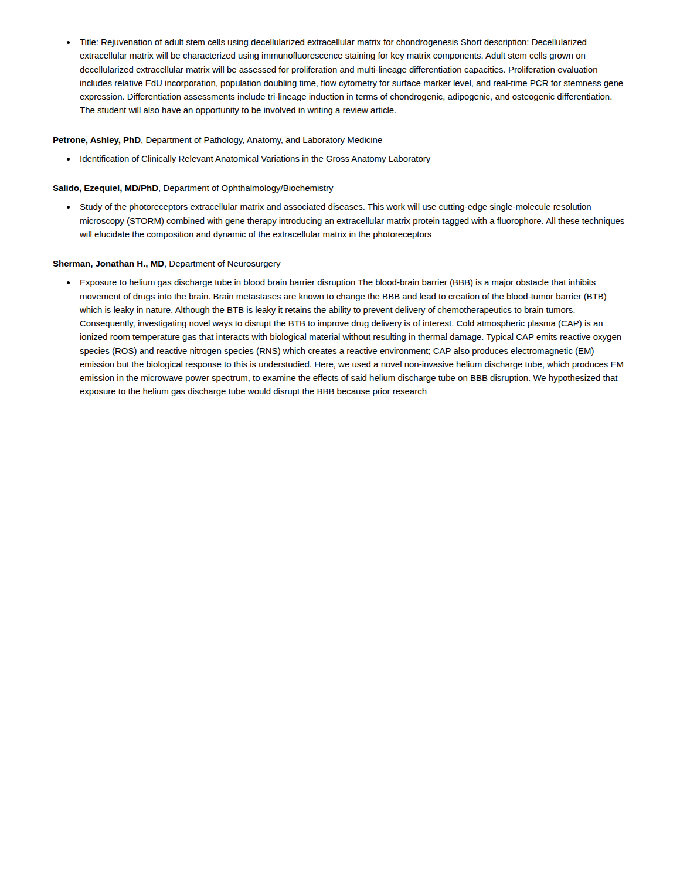Title: Rejuvenation of adult stem cells using decellularized extracellular matrix for chondrogenesis Short description: Decellularized extracellular matrix will be characterized using immunofluorescence staining for key matrix components. Adult stem cells grown on decellularized extracellular matrix will be assessed for proliferation and multi-lineage differentiation capacities. Proliferation evaluation includes relative EdU incorporation, population doubling time, flow cytometry for surface marker level, and real-time PCR for stemness gene expression. Differentiation assessments include tri-lineage induction in terms of chondrogenic, adipogenic, and osteogenic differentiation. The student will also have an opportunity to be involved in writing a review article.
Petrone, Ashley, PhD, Department of Pathology, Anatomy, and Laboratory Medicine
Identification of Clinically Relevant Anatomical Variations in the Gross Anatomy Laboratory
Salido, Ezequiel, MD/PhD, Department of Ophthalmology/Biochemistry
Study of the photoreceptors extracellular matrix and associated diseases. This work will use cutting-edge single-molecule resolution microscopy (STORM) combined with gene therapy introducing an extracellular matrix protein tagged with a fluorophore. All these techniques will elucidate the composition and dynamic of the extracellular matrix in the photoreceptors
Sherman, Jonathan H., MD, Department of Neurosurgery
Exposure to helium gas discharge tube in blood brain barrier disruption The blood-brain barrier (BBB) is a major obstacle that inhibits movement of drugs into the brain. Brain metastases are known to change the BBB and lead to creation of the blood-tumor barrier (BTB) which is leaky in nature. Although the BTB is leaky it retains the ability to prevent delivery of chemotherapeutics to brain tumors. Consequently, investigating novel ways to disrupt the BTB to improve drug delivery is of interest. Cold atmospheric plasma (CAP) is an ionized room temperature gas that interacts with biological material without resulting in thermal damage. Typical CAP emits reactive oxygen species (ROS) and reactive nitrogen species (RNS) which creates a reactive environment; CAP also produces electromagnetic (EM) emission but the biological response to this is understudied. Here, we used a novel non-invasive helium discharge tube, which produces EM emission in the microwave power spectrum, to examine the effects of said helium discharge tube on BBB disruption. We hypothesized that exposure to the helium gas discharge tube would disrupt the BBB because prior research